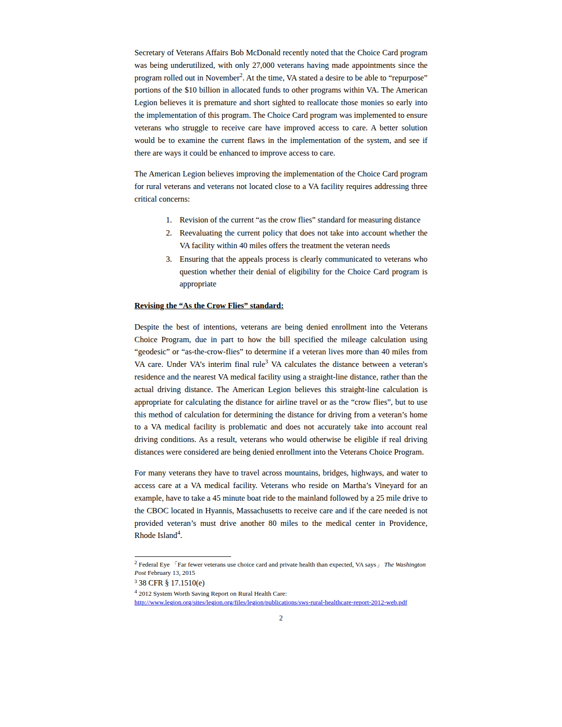Secretary of Veterans Affairs Bob McDonald recently noted that the Choice Card program was being underutilized, with only 27,000 veterans having made appointments since the program rolled out in November2. At the time, VA stated a desire to be able to “repurpose” portions of the $10 billion in allocated funds to other programs within VA. The American Legion believes it is premature and short sighted to reallocate those monies so early into the implementation of this program. The Choice Card program was implemented to ensure veterans who struggle to receive care have improved access to care. A better solution would be to examine the current flaws in the implementation of the system, and see if there are ways it could be enhanced to improve access to care.
The American Legion believes improving the implementation of the Choice Card program for rural veterans and veterans not located close to a VA facility requires addressing three critical concerns:
Revision of the current “as the crow flies” standard for measuring distance
Reevaluating the current policy that does not take into account whether the VA facility within 40 miles offers the treatment the veteran needs
Ensuring that the appeals process is clearly communicated to veterans who question whether their denial of eligibility for the Choice Card program is appropriate
Revising the “As the Crow Flies” standard:
Despite the best of intentions, veterans are being denied enrollment into the Veterans Choice Program, due in part to how the bill specified the mileage calculation using “geodesic” or “as-the-crow-flies” to determine if a veteran lives more than 40 miles from VA care. Under VA’s interim final rule3 VA calculates the distance between a veteran's residence and the nearest VA medical facility using a straight-line distance, rather than the actual driving distance. The American Legion believes this straight-line calculation is appropriate for calculating the distance for airline travel or as the “crow flies”, but to use this method of calculation for determining the distance for driving from a veteran’s home to a VA medical facility is problematic and does not accurately take into account real driving conditions. As a result, veterans who would otherwise be eligible if real driving distances were considered are being denied enrollment into the Veterans Choice Program.
For many veterans they have to travel across mountains, bridges, highways, and water to access care at a VA medical facility. Veterans who reside on Martha’s Vineyard for an example, have to take a 45 minute boat ride to the mainland followed by a 25 mile drive to the CBOC located in Hyannis, Massachusetts to receive care and if the care needed is not provided veteran’s must drive another 80 miles to the medical center in Providence, Rhode Island4.
2 Federal Eye 「Far fewer veterans use choice card and private health than expected, VA says」 The Washington Post February 13, 2015
3 38 CFR § 17.1510(e)
4 2012 System Worth Saving Report on Rural Health Care:
http://www.legion.org/sites/legion.org/files/legion/publications/sws-rural-healthcare-report-2012-web.pdf
2